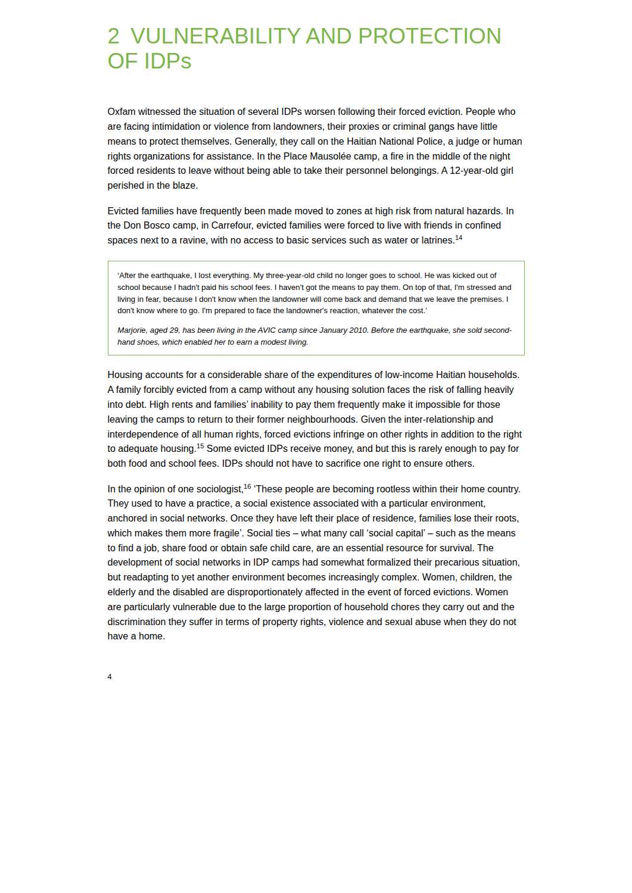2 VULNERABILITY AND PROTECTION OF IDPs
Oxfam witnessed the situation of several IDPs worsen following their forced eviction. People who are facing intimidation or violence from landowners, their proxies or criminal gangs have little means to protect themselves. Generally, they call on the Haitian National Police, a judge or human rights organizations for assistance. In the Place Mausolée camp, a fire in the middle of the night forced residents to leave without being able to take their personnel belongings. A 12-year-old girl perished in the blaze.
Evicted families have frequently been made moved to zones at high risk from natural hazards. In the Don Bosco camp, in Carrefour, evicted families were forced to live with friends in confined spaces next to a ravine, with no access to basic services such as water or latrines.14
‘After the earthquake, I lost everything. My three-year-old child no longer goes to school. He was kicked out of school because I hadn't paid his school fees. I haven't got the means to pay them. On top of that, I'm stressed and living in fear, because I don't know when the landowner will come back and demand that we leave the premises. I don't know where to go. I'm prepared to face the landowner's reaction, whatever the cost.’
Marjorie, aged 29, has been living in the AVIC camp since January 2010. Before the earthquake, she sold second-hand shoes, which enabled her to earn a modest living.
Housing accounts for a considerable share of the expenditures of low-income Haitian households. A family forcibly evicted from a camp without any housing solution faces the risk of falling heavily into debt. High rents and families’ inability to pay them frequently make it impossible for those leaving the camps to return to their former neighbourhoods. Given the inter-relationship and interdependence of all human rights, forced evictions infringe on other rights in addition to the right to adequate housing.15 Some evicted IDPs receive money, and but this is rarely enough to pay for both food and school fees. IDPs should not have to sacrifice one right to ensure others.
In the opinion of one sociologist,16 ‘These people are becoming rootless within their home country. They used to have a practice, a social existence associated with a particular environment, anchored in social networks. Once they have left their place of residence, families lose their roots, which makes them more fragile’. Social ties – what many call ‘social capital’ – such as the means to find a job, share food or obtain safe child care, are an essential resource for survival. The development of social networks in IDP camps had somewhat formalized their precarious situation, but readapting to yet another environment becomes increasingly complex. Women, children, the elderly and the disabled are disproportionately affected in the event of forced evictions. Women are particularly vulnerable due to the large proportion of household chores they carry out and the discrimination they suffer in terms of property rights, violence and sexual abuse when they do not have a home.
4